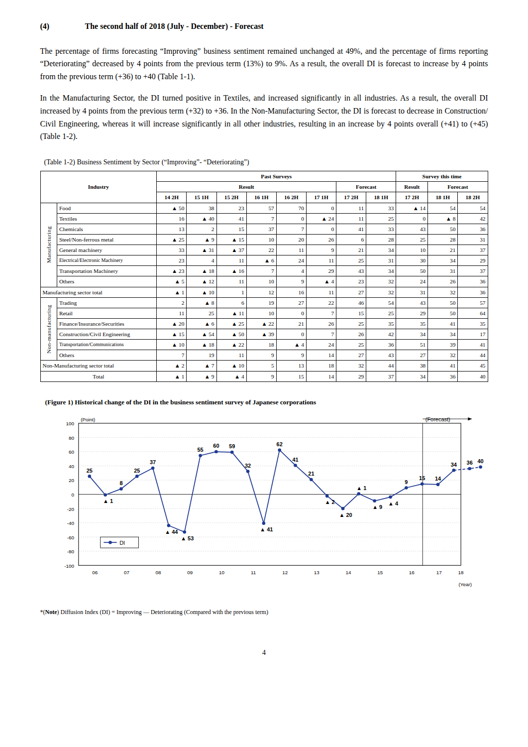(4) The second half of 2018 (July - December) - Forecast
The percentage of firms forecasting “Improving” business sentiment remained unchanged at 49%, and the percentage of firms reporting “Deteriorating” decreased by 4 points from the previous term (13%) to 9%. As a result, the overall DI is forecast to increase by 4 points from the previous term (+36) to +40 (Table 1-1).
In the Manufacturing Sector, the DI turned positive in Textiles, and increased significantly in all industries. As a result, the overall DI increased by 4 points from the previous term (+32) to +36. In the Non-Manufacturing Sector, the DI is forecast to decrease in Construction/ Civil Engineering, whereas it will increase significantly in all other industries, resulting in an increase by 4 points overall (+41) to (+45) (Table 1-2).
(Table 1-2) Business Sentiment by Sector (“Improving”- “Deteriorating”)
| Industry | Past Surveys | Survey this time |
| --- | --- | --- |
| Result | Forecast | Result | Forecast |
| 14 2H | 15 1H | 15 2H | 16 1H | 16 2H | 17 1H | 17 2H | 18 1H | 17 2H | 18 1H | 18 2H |
| Manufacturing | Food | ▲ 50 | 38 | 23 | 57 | 70 | 0 | 11 | 33 | ▲ 14 | 54 | 54 |
| Textiles | 16 | ▲ 40 | 41 | 7 | 0 | ▲ 24 | 11 | 25 | 0 | ▲ 8 | 42 |
| Chemicals | 13 | 2 | 15 | 37 | 7 | 0 | 41 | 33 | 43 | 50 | 36 |
| Steel/Non-ferrous metal | ▲ 25 | ▲ 9 | ▲ 15 | 10 | 20 | 26 | 6 | 28 | 25 | 28 | 31 |
| General machinery | 33 | ▲ 31 | ▲ 37 | 22 | 11 | 9 | 21 | 34 | 10 | 21 | 37 |
| Electrical/Electronic Machinery | 23 | 4 | 11 | ▲ 6 | 24 | 11 | 25 | 31 | 30 | 34 | 29 |
| Transportation Machinery | ▲ 23 | ▲ 18 | ▲ 16 | 7 | 4 | 29 | 43 | 34 | 50 | 31 | 37 |
| Others | ▲ 5 | ▲ 12 | 11 | 10 | 9 | ▲ 4 | 23 | 32 | 24 | 26 | 36 |
| Manufacturing sector total | ▲ 1 | ▲ 10 | 1 | 12 | 16 | 11 | 27 | 32 | 31 | 32 | 36 |
| Non-manufacturing | Trading | 2 | ▲ 8 | 6 | 19 | 27 | 22 | 46 | 54 | 43 | 50 | 57 |
| Retail | 11 | 25 | ▲ 11 | 10 | 0 | 7 | 15 | 25 | 29 | 50 | 64 |
| Finance/Insurance/Securities | ▲ 20 | ▲ 6 | ▲ 25 | ▲ 22 | 21 | 26 | 25 | 35 | 35 | 41 | 35 |
| Construction/Civil Engineering | ▲ 15 | ▲ 54 | ▲ 50 | ▲ 39 | 0 | 7 | 26 | 42 | 34 | 34 | 17 |
| Transportation/Communications | ▲ 10 | ▲ 18 | ▲ 22 | 18 | ▲ 4 | 24 | 25 | 36 | 51 | 39 | 41 |
| Others | 7 | 19 | 11 | 9 | 9 | 14 | 27 | 43 | 27 | 32 | 44 |
| Non-Manufacturing sector total | ▲ 2 | ▲ 7 | ▲ 10 | 5 | 13 | 18 | 32 | 44 | 38 | 41 | 45 |
| Total | ▲ 1 | ▲ 9 | ▲ 4 | 9 | 15 | 14 | 29 | 37 | 34 | 36 | 40 |
(Figure 1) Historical change of the DI in the business sentiment survey of Japanese corporations
100 80 60 40 20 0 -20 -40 -60 -80 -100 (Forecast) (Point) 06 07 08 09 10 11 12 13 14 15 16 17 18 (Year) 25 ▲ 1 8 25 37 ▲ 44 ▲ 53 55 60 59 32 ▲ 41 62 41 21 ▲ 2 ▲ 20 ▲ 1 ▲ 9 ▲ 4 9 15 14 34 36 40 DI
*(Note) Diffusion Index (DI) = Improving — Deteriorating (Compared with the previous term)
4